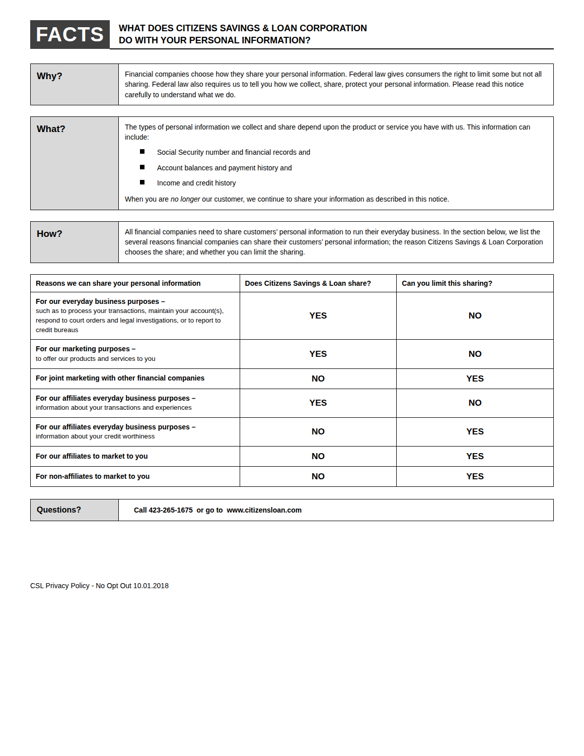FACTS
WHAT DOES CITIZENS SAVINGS & LOAN CORPORATION
DO WITH YOUR PERSONAL INFORMATION?
| Why? | Financial companies choose how they share your personal information. Federal law gives consumers the right to limit some but not all sharing. Federal law also requires us to tell you how we collect, share, protect your personal information. Please read this notice carefully to understand what we do. |
| What? | The types of personal information we collect and share depend upon the product or service you have with us. This information can include: Social Security number and financial records and Account balances and payment history and Income and credit history When you are no longer our customer, we continue to share your information as described in this notice. |
| How? | All financial companies need to share customers’ personal information to run their everyday business. In the section below, we list the several reasons financial companies can share their customers’ personal information; the reason Citizens Savings & Loan Corporation chooses the share; and whether you can limit the sharing. |
| Reasons we can share your personal information | Does Citizens Savings & Loan share? | Can you limit this sharing? |
| --- | --- | --- |
| For our everyday business purposes – such as to process your transactions, maintain your account(s), respond to court orders and legal investigations, or to report to credit bureaus | YES | NO |
| For our marketing purposes – to offer our products and services to you | YES | NO |
| For joint marketing with other financial companies | NO | YES |
| For our affiliates everyday business purposes – information about your transactions and experiences | YES | NO |
| For our affiliates everyday business purposes – information about your credit worthiness | NO | YES |
| For our affiliates to market to you | NO | YES |
| For non-affiliates to market to you | NO | YES |
| Questions? | Call 423-265-1675 or go to www.citizensloan.com |
CSL Privacy Policy - No Opt Out 10.01.2018